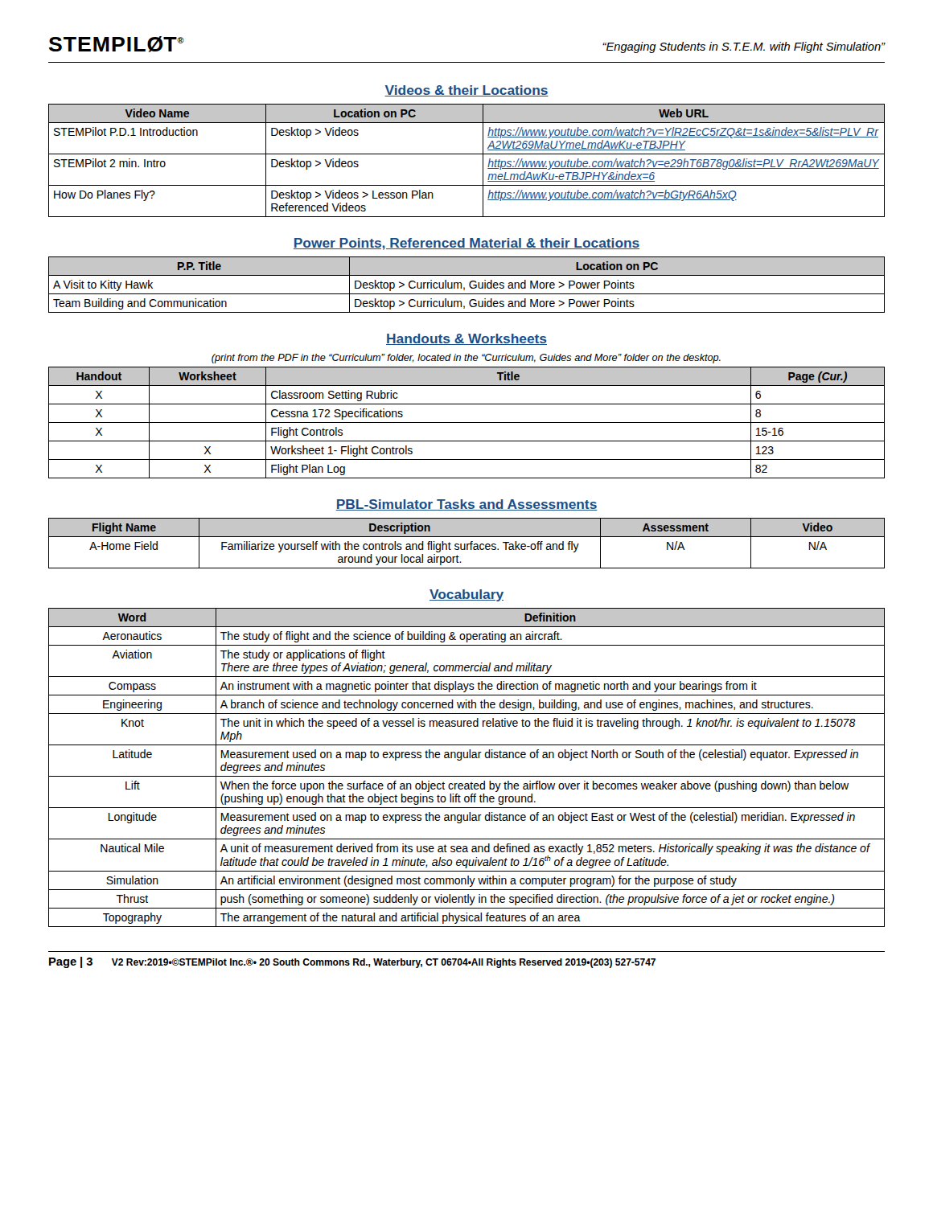STEMPILØT®
“Engaging Students in S.T.E.M. with Flight Simulation”
Videos & their Locations
| Video Name | Location on PC | Web URL |
| --- | --- | --- |
| STEMPilot P.D.1 Introduction | Desktop > Videos | https://www.youtube.com/watch?v=YlR2EcC5rZQ&t=1s&index=5&list=PLV_RrA2Wt269MaUYmeLmdAwKu-eTBJPHY |
| STEMPilot 2 min. Intro | Desktop > Videos | https://www.youtube.com/watch?v=e29hT6B78g0&list=PLV_RrA2Wt269MaUYmeLmdAwKu-eTBJPHY&index=6 |
| How Do Planes Fly? | Desktop > Videos > Lesson Plan Referenced Videos | https://www.youtube.com/watch?v=bGtyR6Ah5xQ |
Power Points, Referenced Material & their Locations
| P.P. Title | Location on PC |
| --- | --- |
| A Visit to Kitty Hawk | Desktop > Curriculum, Guides and More > Power Points |
| Team Building and Communication | Desktop > Curriculum, Guides and More > Power Points |
Handouts & Worksheets
(print from the PDF in the “Curriculum” folder, located in the “Curriculum, Guides and More” folder on the desktop.
| Handout | Worksheet | Title | Page (Cur.) |
| --- | --- | --- | --- |
| X | | Classroom Setting Rubric | 6 |
| X | | Cessna 172 Specifications | 8 |
| X | | Flight Controls | 15-16 |
| | X | Worksheet 1- Flight Controls | 123 |
| X | X | Flight Plan Log | 82 |
PBL-Simulator Tasks and Assessments
| Flight Name | Description | Assessment | Video |
| --- | --- | --- | --- |
| A-Home Field | Familiarize yourself with the controls and flight surfaces. Take-off and fly around your local airport. | N/A | N/A |
Vocabulary
| Word | Definition |
| --- | --- |
| Aeronautics | The study of flight and the science of building & operating an aircraft. |
| Aviation | The study or applications of flight There are three types of Aviation; general, commercial and military |
| Compass | An instrument with a magnetic pointer that displays the direction of magnetic north and your bearings from it |
| Engineering | A branch of science and technology concerned with the design, building, and use of engines, machines, and structures. |
| Knot | The unit in which the speed of a vessel is measured relative to the fluid it is traveling through. 1 knot/hr. is equivalent to 1.15078 Mph |
| Latitude | Measurement used on a map to express the angular distance of an object North or South of the (celestial) equator. E xpressed in degrees and minutes |
| Lift | When the force upon the surface of an object created by the airflow over it becomes weaker above (pushing down) than below (pushing up) enough that the object begins to lift off the ground. |
| Longitude | Measurement used on a map to express the angular distance of an object East or West of the (celestial) meridian. E xpressed in degrees and minutes |
| Nautical Mile | A unit of measurement derived from its use at sea and defined as exactly 1,852 meters. Historically speaking it was the distance of latitude that could be traveled in 1 minute, also equivalent to 1/16 th of a degree of Latitude. |
| Simulation | An artificial environment (designed most commonly within a computer program) for the purpose of study |
| Thrust | push (something or someone) suddenly or violently in the specified direction. (the propulsive force of a jet or rocket engine.) |
| Topography | The arrangement of the natural and artificial physical features of an area |
Page | 3 V2 Rev:2019•©STEMPilot Inc.®• 20 South Commons Rd., Waterbury, CT 06704•All Rights Reserved 2019•(203) 527-5747